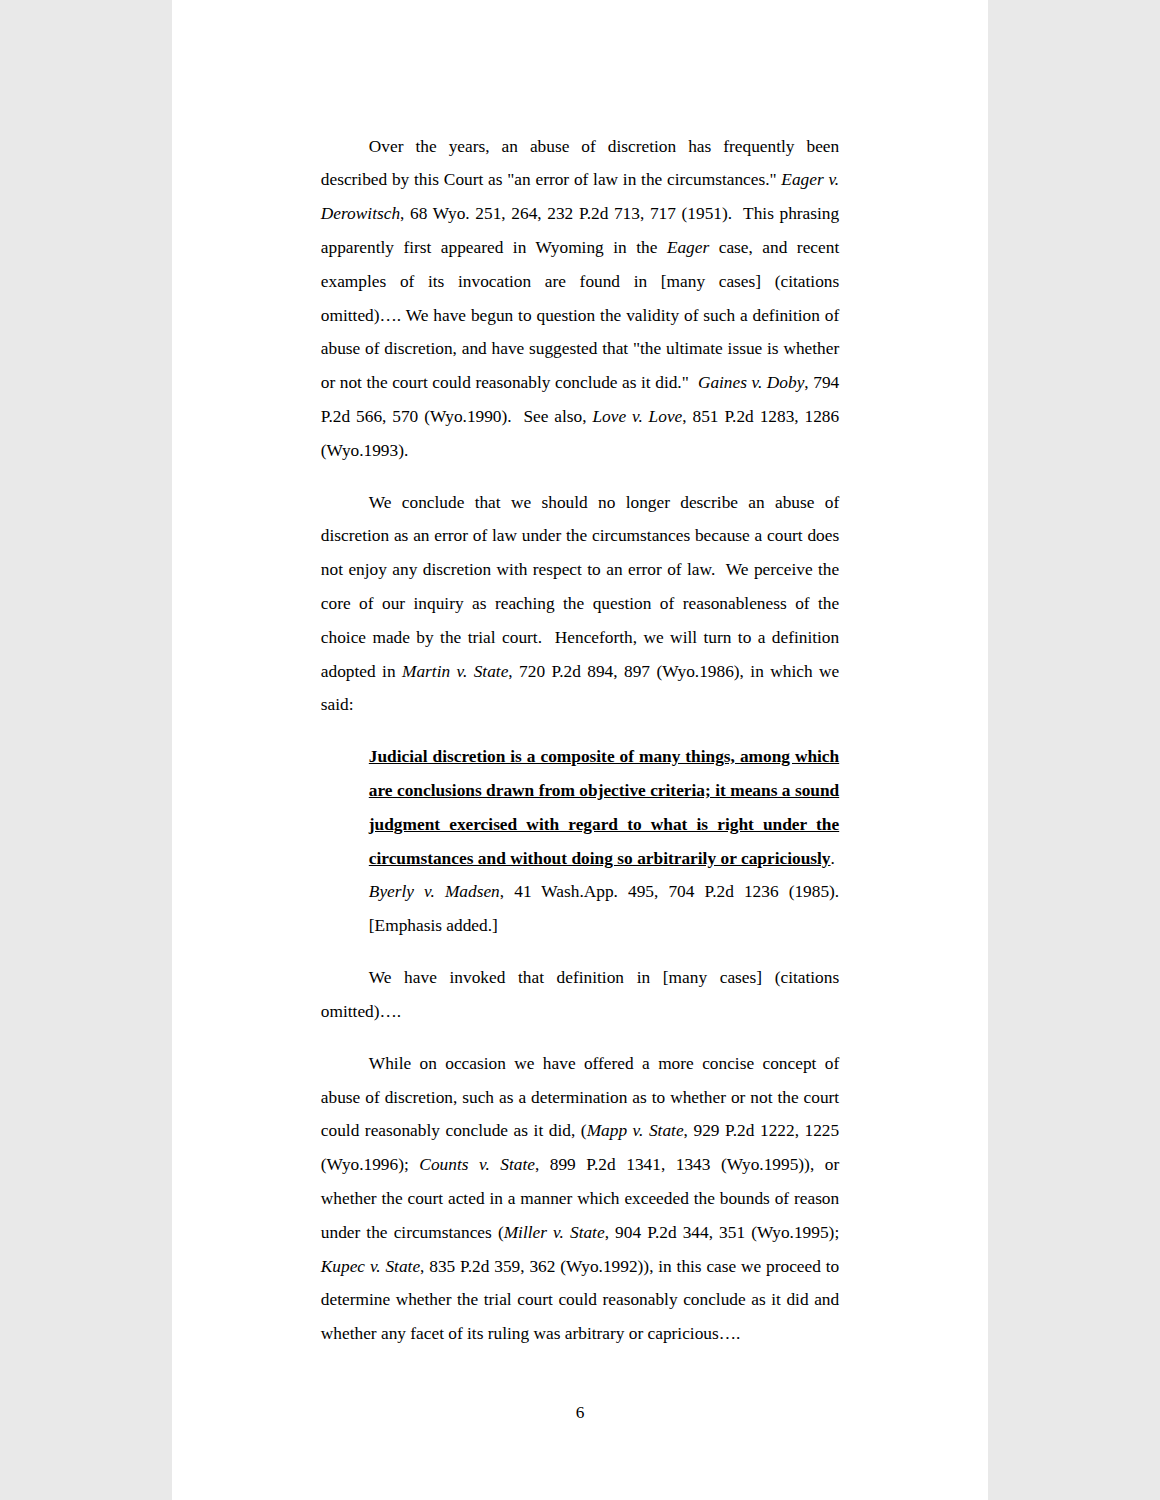Over the years, an abuse of discretion has frequently been described by this Court as "an error of law in the circumstances." Eager v. Derowitsch, 68 Wyo. 251, 264, 232 P.2d 713, 717 (1951). This phrasing apparently first appeared in Wyoming in the Eager case, and recent examples of its invocation are found in [many cases] (citations omitted)…. We have begun to question the validity of such a definition of abuse of discretion, and have suggested that "the ultimate issue is whether or not the court could reasonably conclude as it did." Gaines v. Doby, 794 P.2d 566, 570 (Wyo.1990). See also, Love v. Love, 851 P.2d 1283, 1286 (Wyo.1993).
We conclude that we should no longer describe an abuse of discretion as an error of law under the circumstances because a court does not enjoy any discretion with respect to an error of law. We perceive the core of our inquiry as reaching the question of reasonableness of the choice made by the trial court. Henceforth, we will turn to a definition adopted in Martin v. State, 720 P.2d 894, 897 (Wyo.1986), in which we said:
Judicial discretion is a composite of many things, among which are conclusions drawn from objective criteria; it means a sound judgment exercised with regard to what is right under the circumstances and without doing so arbitrarily or capriciously. Byerly v. Madsen, 41 Wash.App. 495, 704 P.2d 1236 (1985). [Emphasis added.]
We have invoked that definition in [many cases] (citations omitted)….
While on occasion we have offered a more concise concept of abuse of discretion, such as a determination as to whether or not the court could reasonably conclude as it did, (Mapp v. State, 929 P.2d 1222, 1225 (Wyo.1996); Counts v. State, 899 P.2d 1341, 1343 (Wyo.1995)), or whether the court acted in a manner which exceeded the bounds of reason under the circumstances (Miller v. State, 904 P.2d 344, 351 (Wyo.1995); Kupec v. State, 835 P.2d 359, 362 (Wyo.1992)), in this case we proceed to determine whether the trial court could reasonably conclude as it did and whether any facet of its ruling was arbitrary or capricious….
6